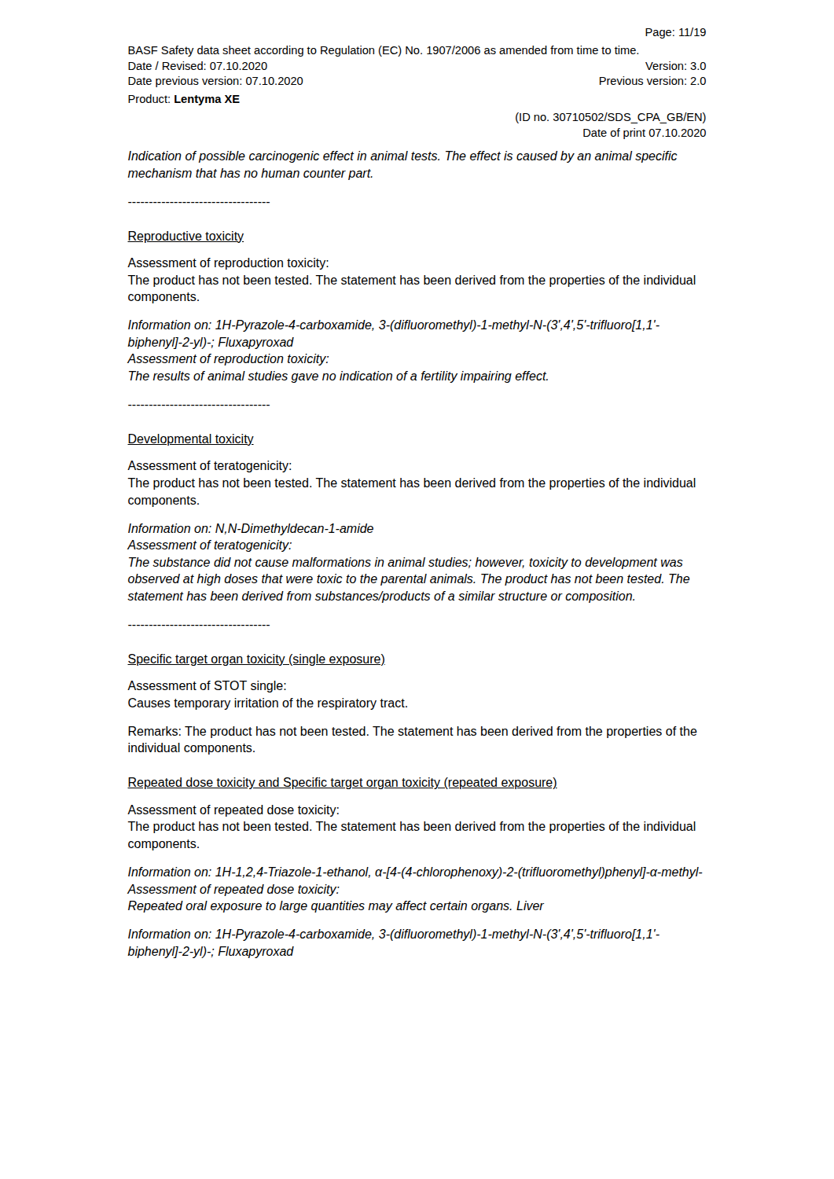Page: 11/19
BASF Safety data sheet according to Regulation (EC) No. 1907/2006 as amended from time to time.
Date / Revised: 07.10.2020 Version: 3.0
Date previous version: 07.10.2020 Previous version: 2.0
Product: Lentyma XE
(ID no. 30710502/SDS_CPA_GB/EN)
Date of print 07.10.2020
Indication of possible carcinogenic effect in animal tests. The effect is caused by an animal specific mechanism that has no human counter part.
----------------------------------
Reproductive toxicity
Assessment of reproduction toxicity:
The product has not been tested. The statement has been derived from the properties of the individual components.
Information on: 1H-Pyrazole-4-carboxamide, 3-(difluoromethyl)-1-methyl-N-(3',4',5'-trifluoro[1,1'-biphenyl]-2-yl)-; Fluxapyroxad
Assessment of reproduction toxicity:
The results of animal studies gave no indication of a fertility impairing effect.
----------------------------------
Developmental toxicity
Assessment of teratogenicity:
The product has not been tested. The statement has been derived from the properties of the individual components.
Information on: N,N-Dimethyldecan-1-amide
Assessment of teratogenicity:
The substance did not cause malformations in animal studies; however, toxicity to development was observed at high doses that were toxic to the parental animals. The product has not been tested. The statement has been derived from substances/products of a similar structure or composition.
----------------------------------
Specific target organ toxicity (single exposure)
Assessment of STOT single:
Causes temporary irritation of the respiratory tract.
Remarks: The product has not been tested. The statement has been derived from the properties of the individual components.
Repeated dose toxicity and Specific target organ toxicity (repeated exposure)
Assessment of repeated dose toxicity:
The product has not been tested. The statement has been derived from the properties of the individual components.
Information on: 1H-1,2,4-Triazole-1-ethanol, α-[4-(4-chlorophenoxy)-2-(trifluoromethyl)phenyl]-α-methyl-
Assessment of repeated dose toxicity:
Repeated oral exposure to large quantities may affect certain organs. Liver
Information on: 1H-Pyrazole-4-carboxamide, 3-(difluoromethyl)-1-methyl-N-(3',4',5'-trifluoro[1,1'-biphenyl]-2-yl)-; Fluxapyroxad